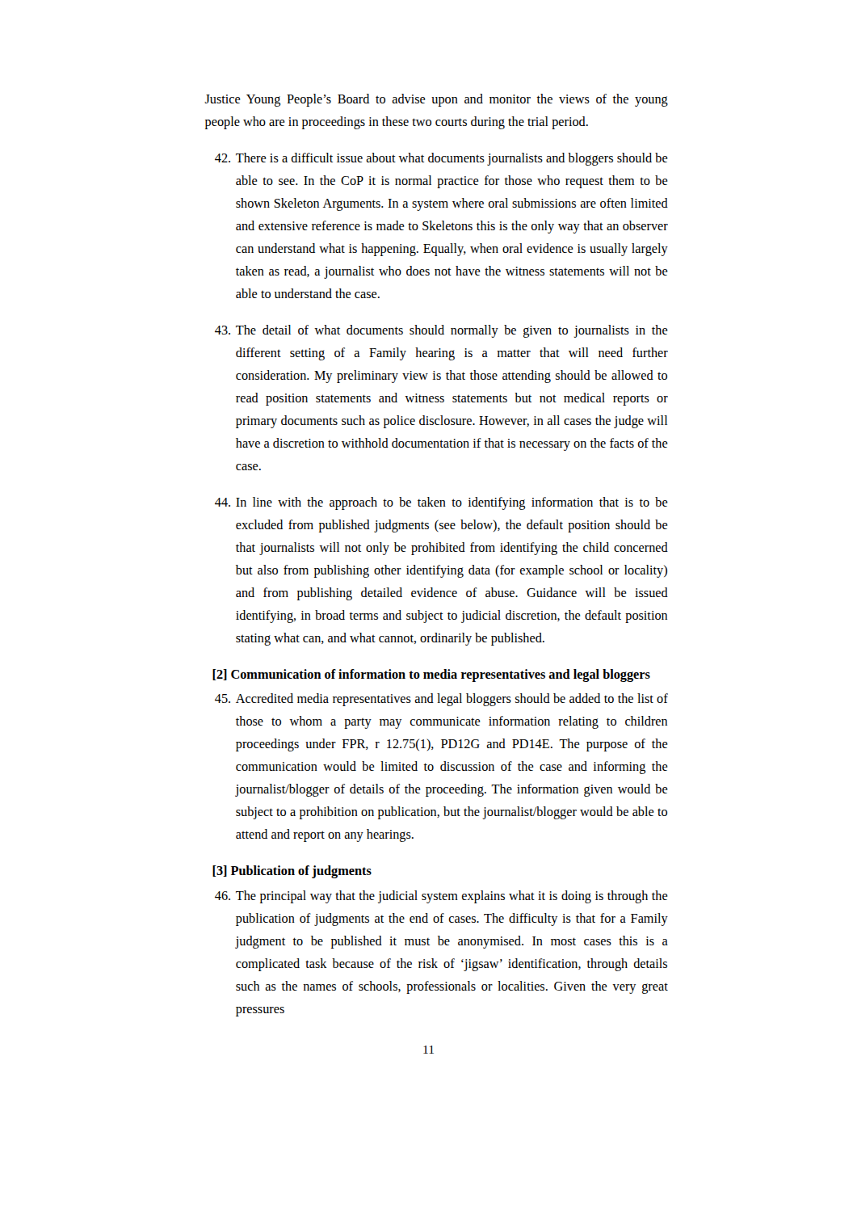Justice Young People’s Board to advise upon and monitor the views of the young people who are in proceedings in these two courts during the trial period.
42. There is a difficult issue about what documents journalists and bloggers should be able to see. In the CoP it is normal practice for those who request them to be shown Skeleton Arguments. In a system where oral submissions are often limited and extensive reference is made to Skeletons this is the only way that an observer can understand what is happening. Equally, when oral evidence is usually largely taken as read, a journalist who does not have the witness statements will not be able to understand the case.
43. The detail of what documents should normally be given to journalists in the different setting of a Family hearing is a matter that will need further consideration. My preliminary view is that those attending should be allowed to read position statements and witness statements but not medical reports or primary documents such as police disclosure. However, in all cases the judge will have a discretion to withhold documentation if that is necessary on the facts of the case.
44. In line with the approach to be taken to identifying information that is to be excluded from published judgments (see below), the default position should be that journalists will not only be prohibited from identifying the child concerned but also from publishing other identifying data (for example school or locality) and from publishing detailed evidence of abuse. Guidance will be issued identifying, in broad terms and subject to judicial discretion, the default position stating what can, and what cannot, ordinarily be published.
[2] Communication of information to media representatives and legal bloggers
45. Accredited media representatives and legal bloggers should be added to the list of those to whom a party may communicate information relating to children proceedings under FPR, r 12.75(1), PD12G and PD14E. The purpose of the communication would be limited to discussion of the case and informing the journalist/blogger of details of the proceeding. The information given would be subject to a prohibition on publication, but the journalist/blogger would be able to attend and report on any hearings.
[3] Publication of judgments
46. The principal way that the judicial system explains what it is doing is through the publication of judgments at the end of cases. The difficulty is that for a Family judgment to be published it must be anonymised. In most cases this is a complicated task because of the risk of ‘jigsaw’ identification, through details such as the names of schools, professionals or localities. Given the very great pressures
11